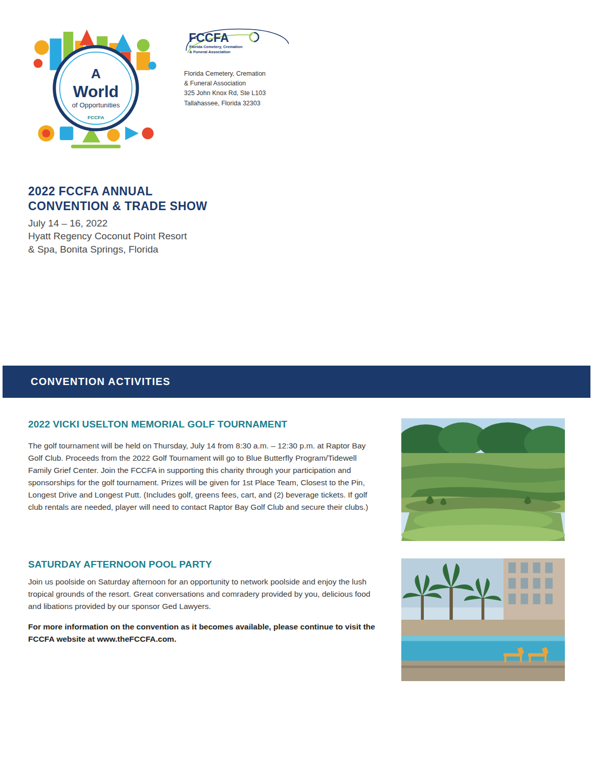A World of Opportunities — FCCFA A World of Opportunities FCCFA
Florida Cemetery, Cremation & Funeral Association FCCFA Florida Cemetery, Cremation & Funeral Association
Florida Cemetery, Cremation
& Funeral Association
325 John Knox Rd, Ste L103
Tallahassee, Florida 32303
2022 FCCFA Annual
Convention & Trade Show
July 14 – 16, 2022
Hyatt Regency Coconut Point Resort
& Spa, Bonita Springs, Florida
Convention Activities
2022 Vicki Uselton Memorial Golf Tournament
The golf tournament will be held on Thursday, July 14 from 8:30 a.m. – 12:30 p.m. at Raptor Bay Golf Club. Proceeds from the 2022 Golf Tournament will go to Blue Butterfly Program/Tidewell Family Grief Center. Join the FCCFA in supporting this charity through your participation and sponsorships for the golf tournament. Prizes will be given for 1st Place Team, Closest to the Pin, Longest Drive and Longest Putt. (Includes golf, greens fees, cart, and (2) beverage tickets. If golf club rentals are needed, player will need to contact Raptor Bay Golf Club and secure their clubs.)
Saturday Afternoon Pool Party
Join us poolside on Saturday afternoon for an opportunity to network poolside and enjoy the lush tropical grounds of the resort. Great conversations and comradery provided by you, delicious food and libations provided by our sponsor Ged Lawyers.
For more information on the convention as it becomes available, please continue to visit the FCCFA website at www.theFCCFA.com.